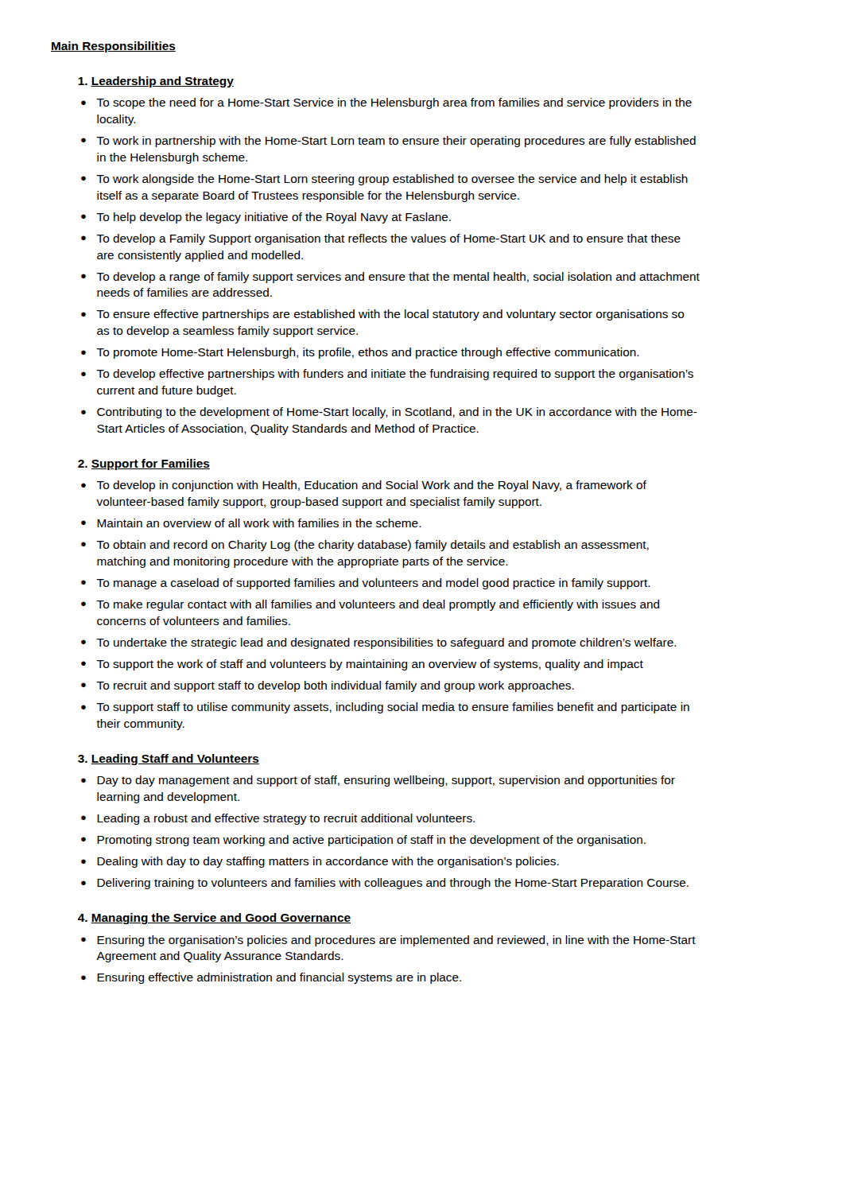Main Responsibilities
1. Leadership and Strategy
To scope the need for a Home-Start Service in the Helensburgh area from families and service providers in the locality.
To work in partnership with the Home-Start Lorn team to ensure their operating procedures are fully established in the Helensburgh scheme.
To work alongside the Home-Start Lorn steering group established to oversee the service and help it establish itself as a separate Board of Trustees responsible for the Helensburgh service.
To help develop the legacy initiative of the Royal Navy at Faslane.
To develop a Family Support organisation that reflects the values of Home-Start UK and to ensure that these are consistently applied and modelled.
To develop a range of family support services and ensure that the mental health, social isolation and attachment needs of families are addressed.
To ensure effective partnerships are established with the local statutory and voluntary sector organisations so as to develop a seamless family support service.
To promote Home-Start Helensburgh, its profile, ethos and practice through effective communication.
To develop effective partnerships with funders and initiate the fundraising required to support the organisation’s current and future budget.
Contributing to the development of Home-Start locally, in Scotland, and in the UK in accordance with the Home-Start Articles of Association, Quality Standards and Method of Practice.
2. Support for Families
To develop in conjunction with Health, Education and Social Work and the Royal Navy, a framework of volunteer-based family support, group-based support and specialist family support.
Maintain an overview of all work with families in the scheme.
To obtain and record on Charity Log (the charity database) family details and establish an assessment, matching and monitoring procedure with the appropriate parts of the service.
To manage a caseload of supported families and volunteers and model good practice in family support.
To make regular contact with all families and volunteers and deal promptly and efficiently with issues and concerns of volunteers and families.
To undertake the strategic lead and designated responsibilities to safeguard and promote children’s welfare.
To support the work of staff and volunteers by maintaining an overview of systems, quality and impact
To recruit and support staff to develop both individual family and group work approaches.
To support staff to utilise community assets, including social media to ensure families benefit and participate in their community.
3. Leading Staff and Volunteers
Day to day management and support of staff, ensuring wellbeing, support, supervision and opportunities for learning and development.
Leading a robust and effective strategy to recruit additional volunteers.
Promoting strong team working and active participation of staff in the development of the organisation.
Dealing with day to day staffing matters in accordance with the organisation’s policies.
Delivering training to volunteers and families with colleagues and through the Home-Start Preparation Course.
4. Managing the Service and Good Governance
Ensuring the organisation’s policies and procedures are implemented and reviewed, in line with the Home-Start Agreement and Quality Assurance Standards.
Ensuring effective administration and financial systems are in place.